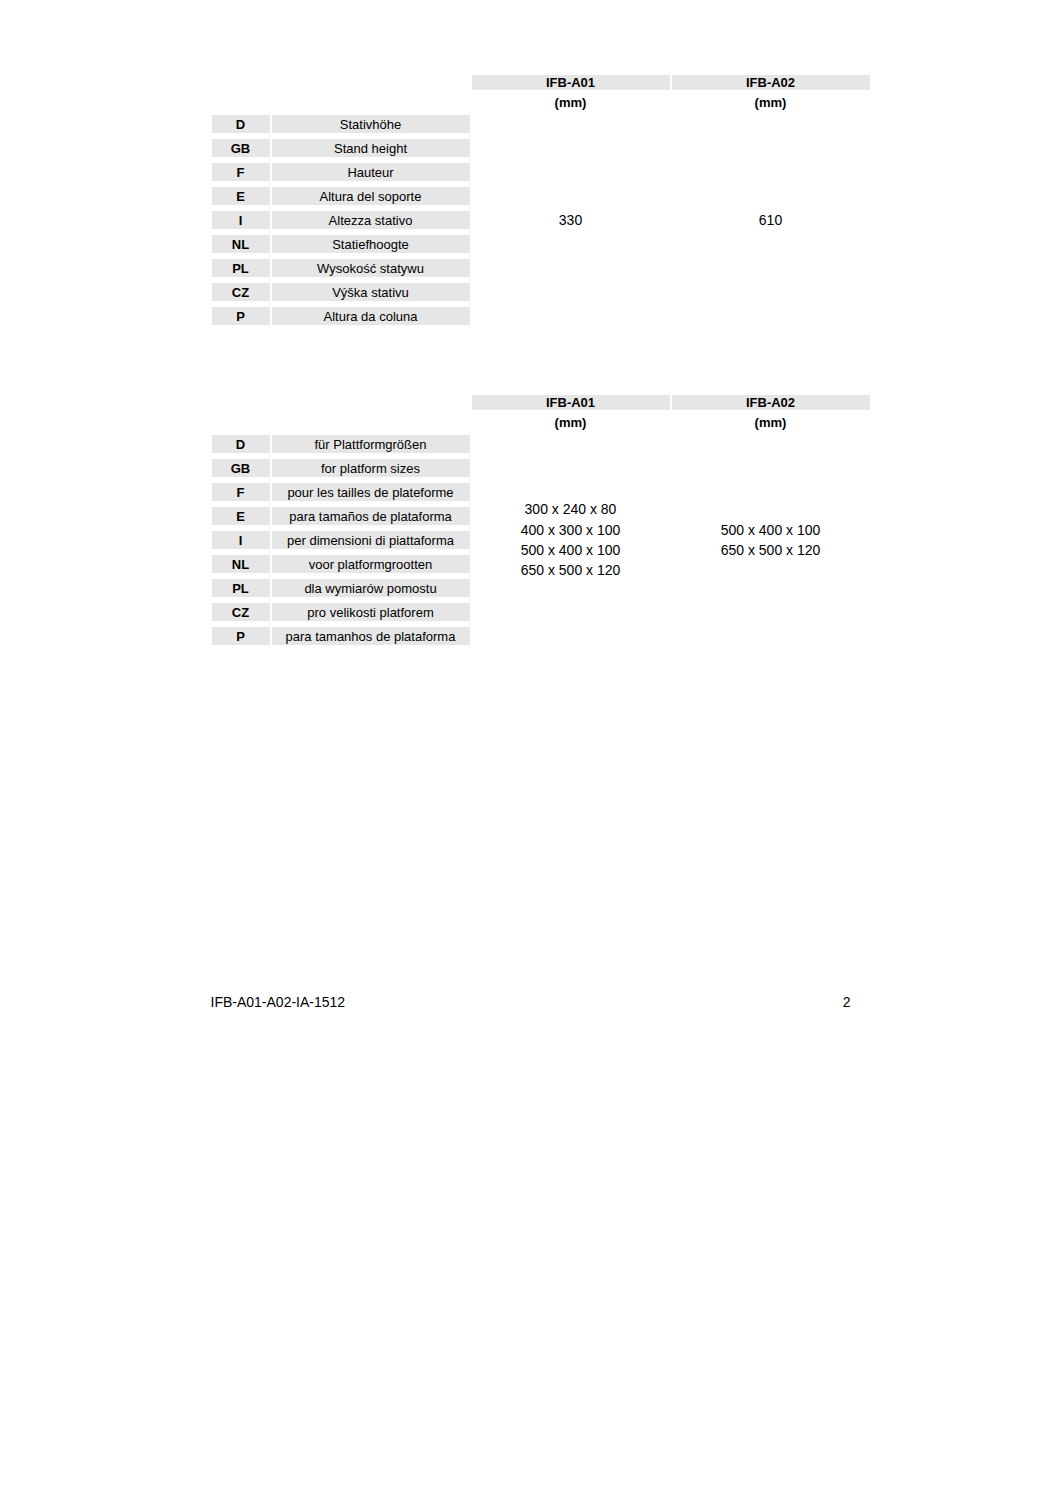| | | IFB-A01 | IFB-A02 |
| | | (mm) | (mm) |
| D | Stativhöhe | 330 | 610 |
| GB | Stand height |
| F | Hauteur |
| E | Altura del soporte |
| I | Altezza stativo |
| NL | Statiefhoogte |
| PL | Wysokość statywu |
| CZ | Výška stativu |
| P | Altura da coluna |
| | | IFB-A01 | IFB-A02 |
| | | (mm) | (mm) |
| D | für Plattformgrößen | 300 x 240 x 80 400 x 300 x 100 500 x 400 x 100 650 x 500 x 120 | 500 x 400 x 100 650 x 500 x 120 |
| GB | for platform sizes |
| F | pour les tailles de plateforme |
| E | para tamaños de plataforma |
| I | per dimensioni di piattaforma |
| NL | voor platformgrootten |
| PL | dla wymiarów pomostu |
| CZ | pro velikosti platforem |
| P | para tamanhos de plataforma |
IFB-A01-A02-IA-1512 2